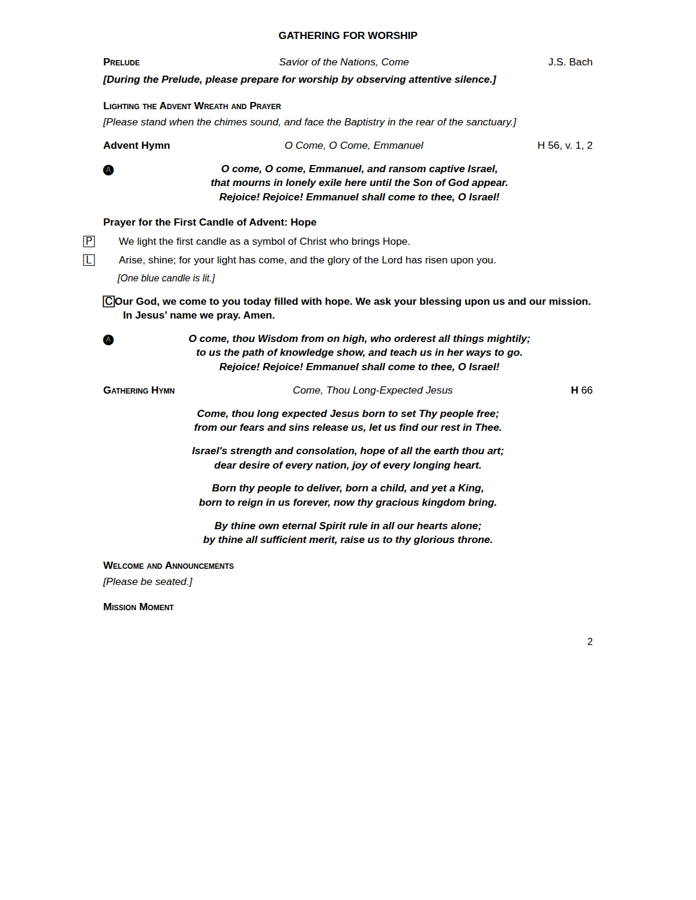Gathering for Worship
Prelude Savior of the Nations, Come J.S. Bach
[During the Prelude, please prepare for worship by observing attentive silence.]
Lighting the Advent Wreath and Prayer
[Please stand when the chimes sound, and face the Baptistry in the rear of the sanctuary.]
Advent Hymn O Come, O Come, Emmanuel H 56, v. 1, 2
🅐 O come, O come, Emmanuel, and ransom captive Israel,
that mourns in lonely exile here until the Son of God appear.
Rejoice! Rejoice! Emmanuel shall come to thee, O Israel!
Prayer for the First Candle of Advent: Hope
🄿We light the first candle as a symbol of Christ who brings Hope.
🄻Arise, shine; for your light has come, and the glory of the Lord has risen upon you.
[One blue candle is lit.]
🄲Our God, we come to you today filled with hope. We ask your blessing upon us and our mission. In Jesus’ name we pray. Amen.
🅐 O come, thou Wisdom from on high, who orderest all things mightily;
to us the path of knowledge show, and teach us in her ways to go.
Rejoice! Rejoice! Emmanuel shall come to thee, O Israel!
Gathering Hymn Come, Thou Long-Expected Jesus H 66
Come, thou long expected Jesus born to set Thy people free;
from our fears and sins release us, let us find our rest in Thee.
Israel's strength and consolation, hope of all the earth thou art;
dear desire of every nation, joy of every longing heart.
Born thy people to deliver, born a child, and yet a King,
born to reign in us forever, now thy gracious kingdom bring.
By thine own eternal Spirit rule in all our hearts alone;
by thine all sufficient merit, raise us to thy glorious throne.
Welcome and Announcements
[Please be seated.]
Mission Moment
2